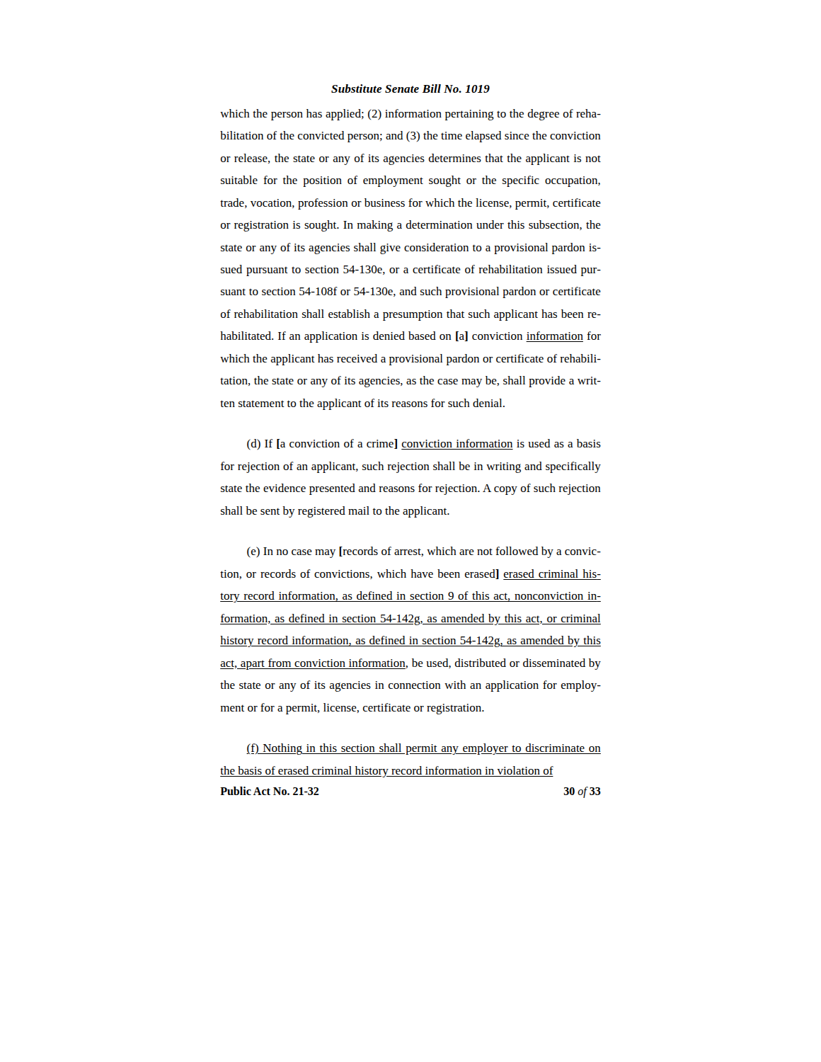Substitute Senate Bill No. 1019
which the person has applied; (2) information pertaining to the degree of rehabilitation of the convicted person; and (3) the time elapsed since the conviction or release, the state or any of its agencies determines that the applicant is not suitable for the position of employment sought or the specific occupation, trade, vocation, profession or business for which the license, permit, certificate or registration is sought. In making a determination under this subsection, the state or any of its agencies shall give consideration to a provisional pardon issued pursuant to section 54-130e, or a certificate of rehabilitation issued pursuant to section 54-108f or 54-130e, and such provisional pardon or certificate of rehabilitation shall establish a presumption that such applicant has been rehabilitated. If an application is denied based on [a] conviction information for which the applicant has received a provisional pardon or certificate of rehabilitation, the state or any of its agencies, as the case may be, shall provide a written statement to the applicant of its reasons for such denial.
(d) If [a conviction of a crime] conviction information is used as a basis for rejection of an applicant, such rejection shall be in writing and specifically state the evidence presented and reasons for rejection. A copy of such rejection shall be sent by registered mail to the applicant.
(e) In no case may [records of arrest, which are not followed by a conviction, or records of convictions, which have been erased] erased criminal history record information, as defined in section 9 of this act, nonconviction information, as defined in section 54-142g, as amended by this act, or criminal history record information, as defined in section 54-142g, as amended by this act, apart from conviction information, be used, distributed or disseminated by the state or any of its agencies in connection with an application for employment or for a permit, license, certificate or registration.
(f) Nothing in this section shall permit any employer to discriminate on the basis of erased criminal history record information in violation of
Public Act No. 21-32 30 of 33